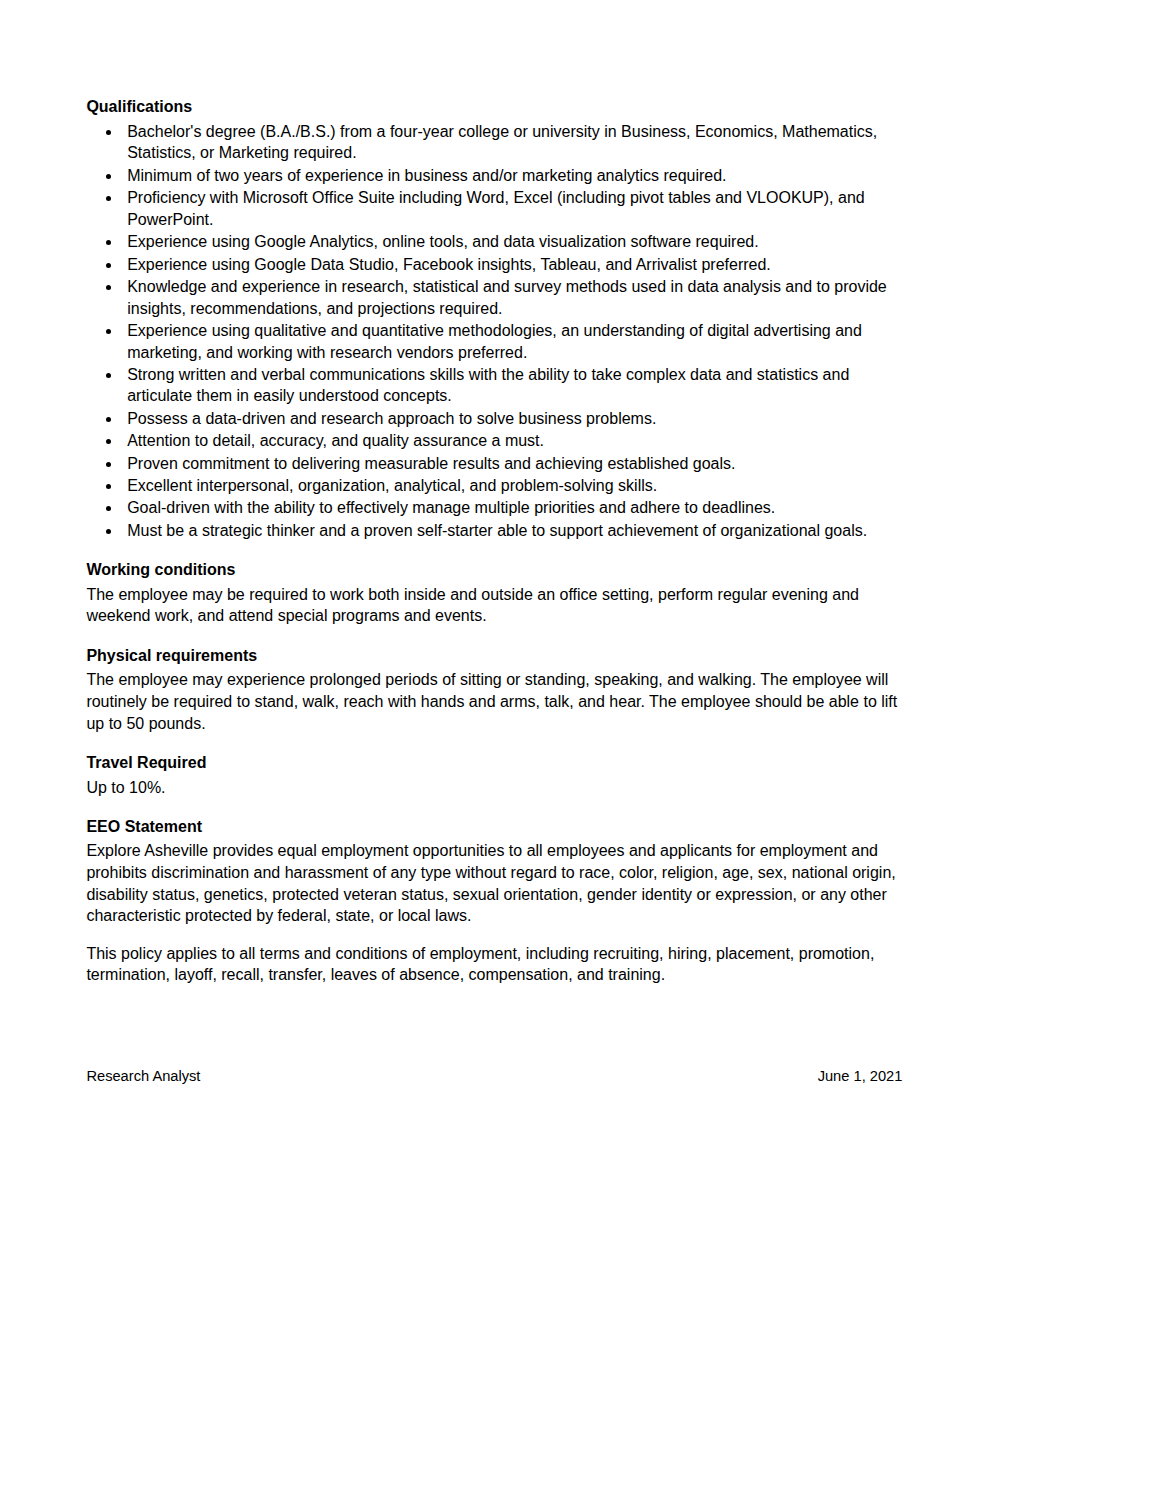Qualifications
Bachelor's degree (B.A./B.S.) from a four-year college or university in Business, Economics, Mathematics, Statistics, or Marketing required.
Minimum of two years of experience in business and/or marketing analytics required.
Proficiency with Microsoft Office Suite including Word, Excel (including pivot tables and VLOOKUP), and PowerPoint.
Experience using Google Analytics, online tools, and data visualization software required.
Experience using Google Data Studio, Facebook insights, Tableau, and Arrivalist preferred.
Knowledge and experience in research, statistical and survey methods used in data analysis and to provide insights, recommendations, and projections required.
Experience using qualitative and quantitative methodologies, an understanding of digital advertising and marketing, and working with research vendors preferred.
Strong written and verbal communications skills with the ability to take complex data and statistics and articulate them in easily understood concepts.
Possess a data-driven and research approach to solve business problems.
Attention to detail, accuracy, and quality assurance a must.
Proven commitment to delivering measurable results and achieving established goals.
Excellent interpersonal, organization, analytical, and problem-solving skills.
Goal-driven with the ability to effectively manage multiple priorities and adhere to deadlines.
Must be a strategic thinker and a proven self-starter able to support achievement of organizational goals.
Working conditions
The employee may be required to work both inside and outside an office setting, perform regular evening and weekend work, and attend special programs and events.
Physical requirements
The employee may experience prolonged periods of sitting or standing, speaking, and walking. The employee will routinely be required to stand, walk, reach with hands and arms, talk, and hear. The employee should be able to lift up to 50 pounds.
Travel Required
Up to 10%.
EEO Statement
Explore Asheville provides equal employment opportunities to all employees and applicants for employment and prohibits discrimination and harassment of any type without regard to race, color, religion, age, sex, national origin, disability status, genetics, protected veteran status, sexual orientation, gender identity or expression, or any other characteristic protected by federal, state, or local laws.
This policy applies to all terms and conditions of employment, including recruiting, hiring, placement, promotion, termination, layoff, recall, transfer, leaves of absence, compensation, and training.
Research Analyst June 1, 2021